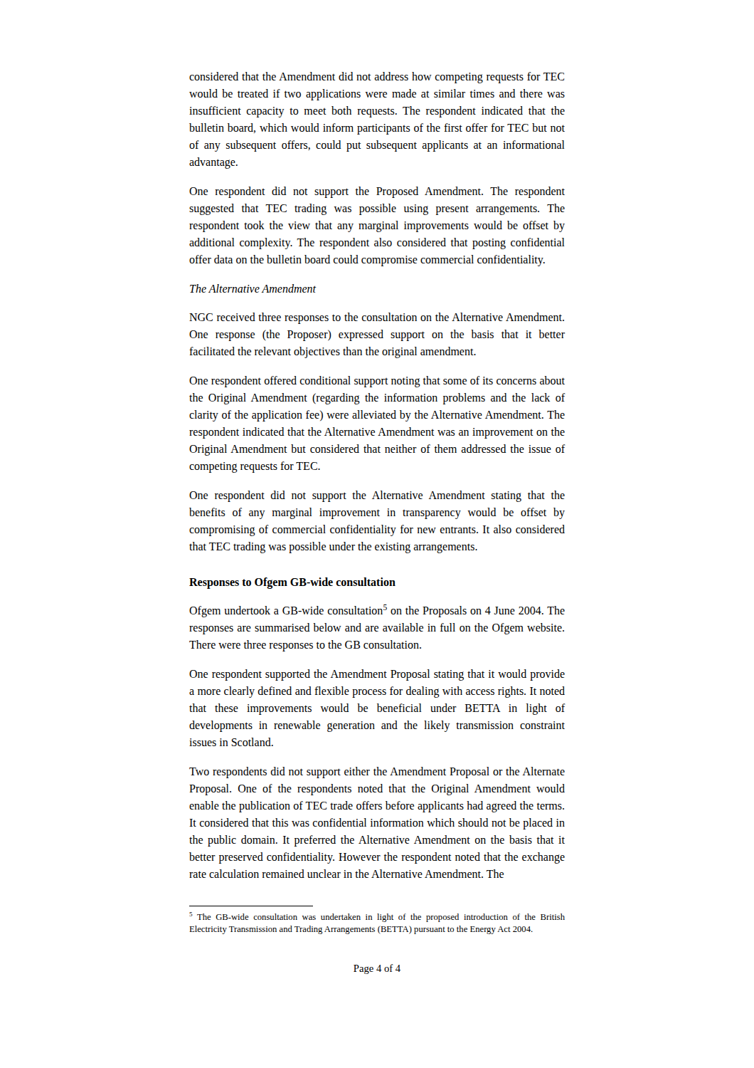considered that the Amendment did not address how competing requests for TEC would be treated if two applications were made at similar times and there was insufficient capacity to meet both requests. The respondent indicated that the bulletin board, which would inform participants of the first offer for TEC but not of any subsequent offers, could put subsequent applicants at an informational advantage.
One respondent did not support the Proposed Amendment. The respondent suggested that TEC trading was possible using present arrangements. The respondent took the view that any marginal improvements would be offset by additional complexity. The respondent also considered that posting confidential offer data on the bulletin board could compromise commercial confidentiality.
The Alternative Amendment
NGC received three responses to the consultation on the Alternative Amendment. One response (the Proposer) expressed support on the basis that it better facilitated the relevant objectives than the original amendment.
One respondent offered conditional support noting that some of its concerns about the Original Amendment (regarding the information problems and the lack of clarity of the application fee) were alleviated by the Alternative Amendment. The respondent indicated that the Alternative Amendment was an improvement on the Original Amendment but considered that neither of them addressed the issue of competing requests for TEC.
One respondent did not support the Alternative Amendment stating that the benefits of any marginal improvement in transparency would be offset by compromising of commercial confidentiality for new entrants. It also considered that TEC trading was possible under the existing arrangements.
Responses to Ofgem GB-wide consultation
Ofgem undertook a GB-wide consultation5 on the Proposals on 4 June 2004. The responses are summarised below and are available in full on the Ofgem website. There were three responses to the GB consultation.
One respondent supported the Amendment Proposal stating that it would provide a more clearly defined and flexible process for dealing with access rights. It noted that these improvements would be beneficial under BETTA in light of developments in renewable generation and the likely transmission constraint issues in Scotland.
Two respondents did not support either the Amendment Proposal or the Alternate Proposal. One of the respondents noted that the Original Amendment would enable the publication of TEC trade offers before applicants had agreed the terms. It considered that this was confidential information which should not be placed in the public domain. It preferred the Alternative Amendment on the basis that it better preserved confidentiality. However the respondent noted that the exchange rate calculation remained unclear in the Alternative Amendment. The
5 The GB-wide consultation was undertaken in light of the proposed introduction of the British Electricity Transmission and Trading Arrangements (BETTA) pursuant to the Energy Act 2004.
Page 4 of 4